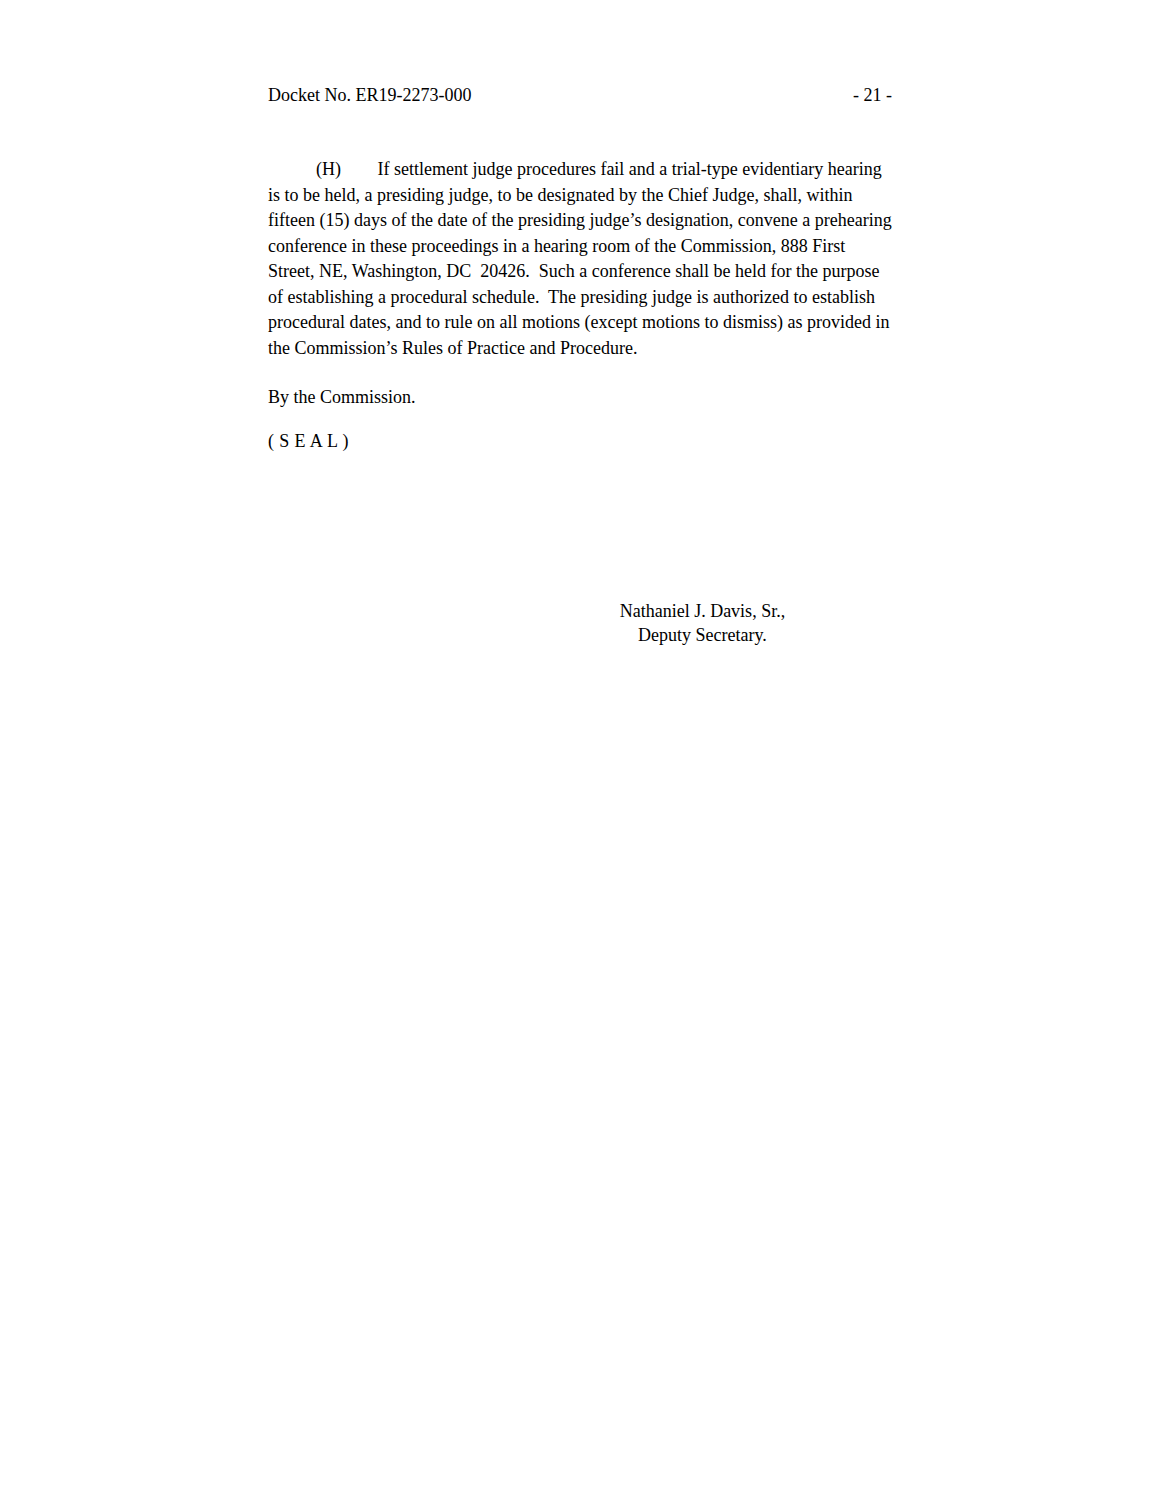Docket No. ER19-2273-000
- 21 -
(H) If settlement judge procedures fail and a trial-type evidentiary hearing is to be held, a presiding judge, to be designated by the Chief Judge, shall, within fifteen (15) days of the date of the presiding judge’s designation, convene a prehearing conference in these proceedings in a hearing room of the Commission, 888 First Street, NE, Washington, DC 20426. Such a conference shall be held for the purpose of establishing a procedural schedule. The presiding judge is authorized to establish procedural dates, and to rule on all motions (except motions to dismiss) as provided in the Commission’s Rules of Practice and Procedure.
By the Commission.
( S E A L )
Nathaniel J. Davis, Sr.,
Deputy Secretary.